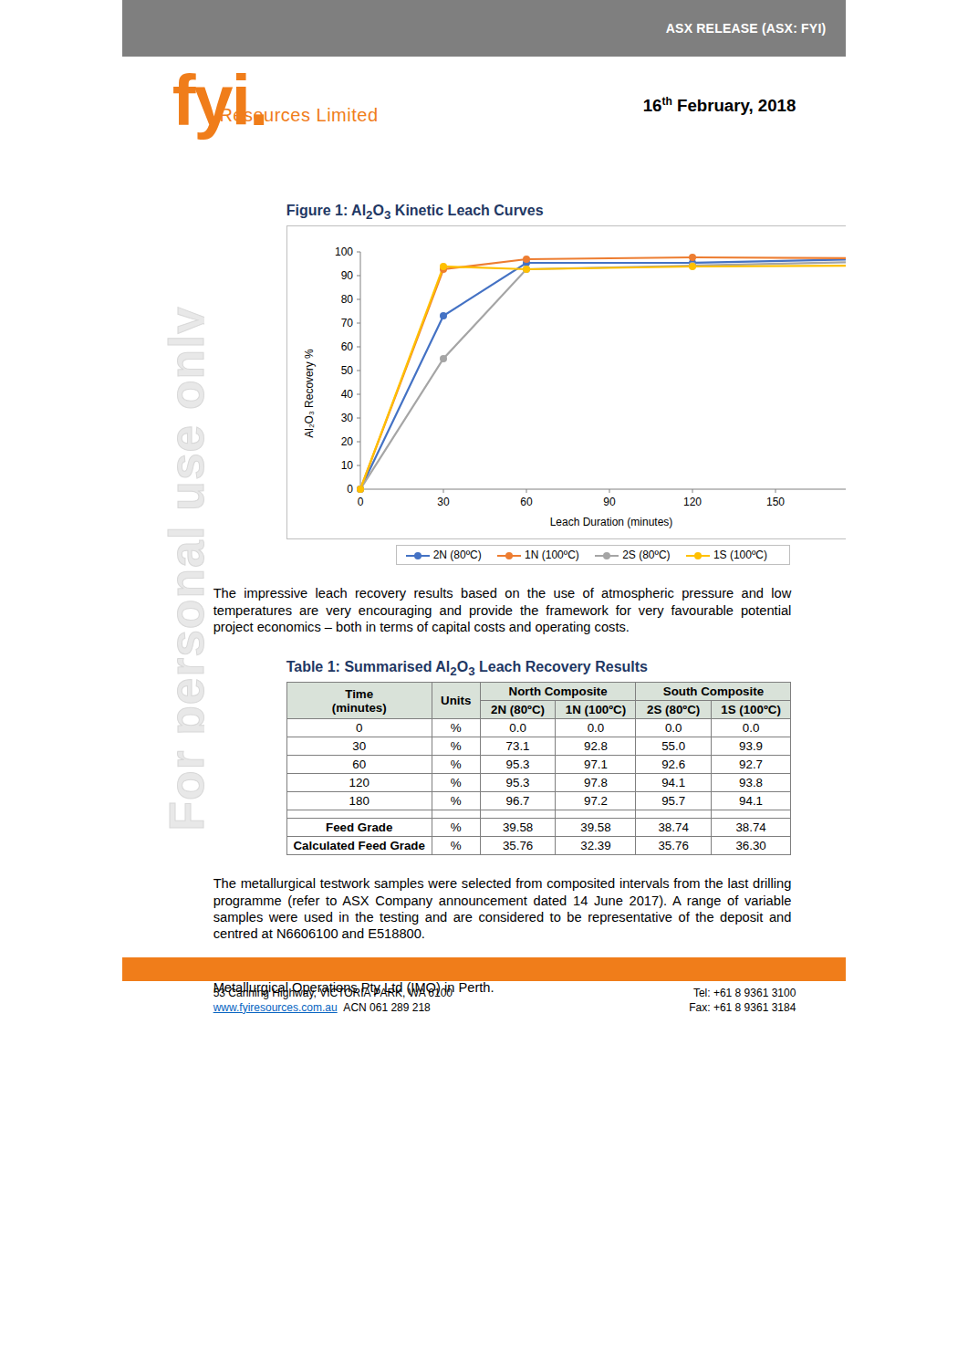ASX RELEASE (ASX: FYI)
fyi. Resources Limited
16th February, 2018
For personal use only
Figure 1: Al2O3 Kinetic Leach Curves
Al₂O₃ Recovery % 100 90 80 70 60 50 40 30 20 10 0 0 30 60 90 120 150 180 Leach Duration (minutes)
2N (80ºC) 1N (100ºC) 2S (80ºC) 1S (100ºC)
The impressive leach recovery results based on the use of atmospheric pressure and low temperatures are very encouraging and provide the framework for very favourable potential project economics – both in terms of capital costs and operating costs.
Table 1: Summarised Al2O3 Leach Recovery Results
| Time (minutes) | Units | North Composite | South Composite |
| --- | --- | --- | --- |
| 2N (80ºC) | 1N (100ºC) | 2S (80ºC) | 1S (100ºC) |
| 0 | % | 0.0 | 0.0 | 0.0 | 0.0 |
| 30 | % | 73.1 | 92.8 | 55.0 | 93.9 |
| 60 | % | 95.3 | 97.1 | 92.6 | 92.7 |
| 120 | % | 95.3 | 97.8 | 94.1 | 93.8 |
| 180 | % | 96.7 | 97.2 | 95.7 | 94.1 |
| Feed Grade | % | 39.58 | 39.58 | 38.74 | 38.74 |
| Calculated Feed Grade | % | 35.76 | 32.39 | 35.76 | 36.30 |
The metallurgical testwork samples were selected from composited intervals from the last drilling programme (refer to ASX Company announcement dated 14 June 2017). A range of variable samples were used in the testing and are considered to be representative of the deposit and centred at N6606100 and E518800.
The metallurgical test work program is being undertaken and managed by Independent Metallurgical Operations Pty Ltd (IMO) in Perth.
53 Canning Highway, VICTORIA PARK, WA 6100
www.fyiresources.com.au ACN 061 289 218
Tel: +61 8 9361 3100
Fax: +61 8 9361 3184